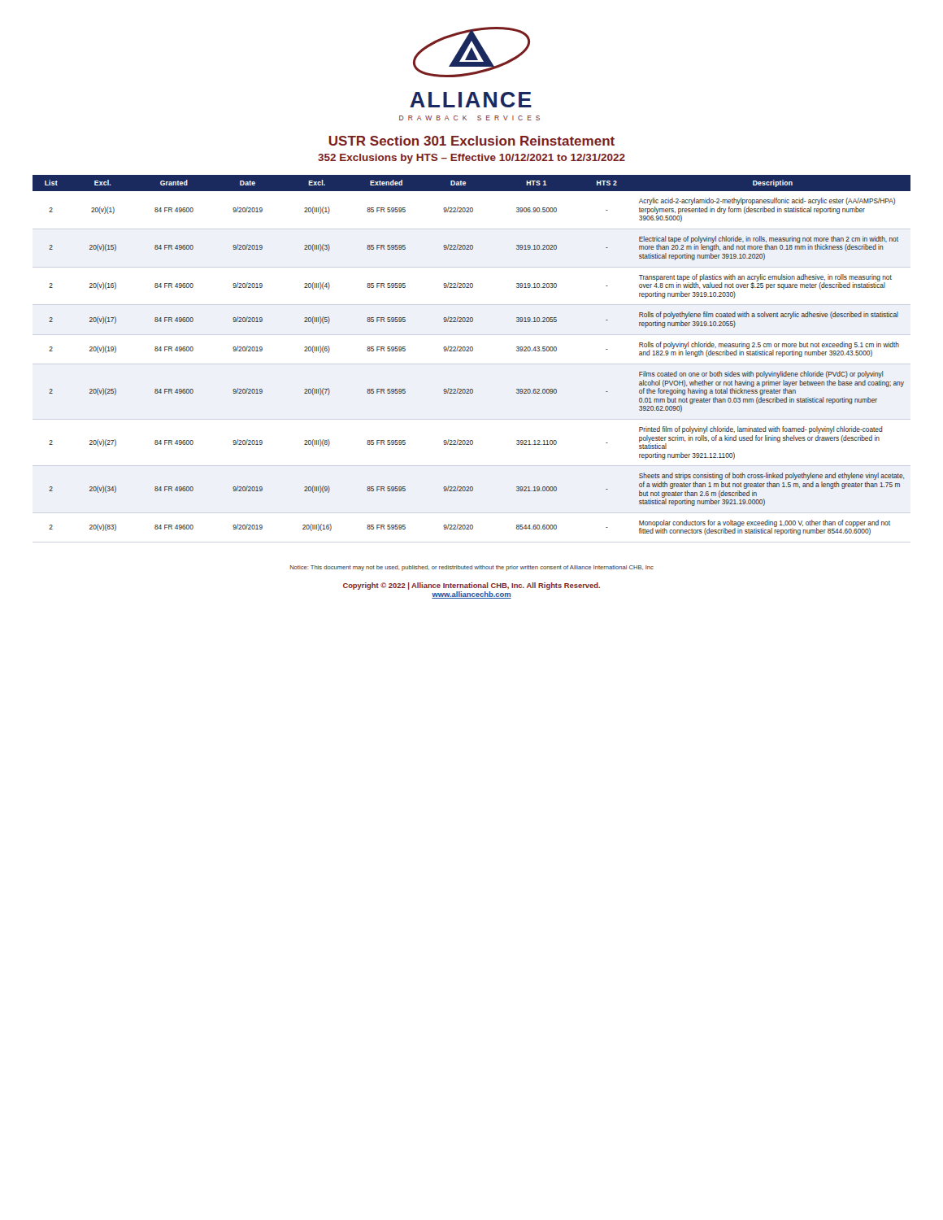ALLIANCE
DRAWBACK SERVICES
USTR Section 301 Exclusion Reinstatement
352 Exclusions by HTS – Effective 10/12/2021 to 12/31/2022
| List | Excl. | Granted | Date | Excl. | Extended | Date | HTS 1 | HTS 2 | Description |
| --- | --- | --- | --- | --- | --- | --- | --- | --- | --- |
| 2 | 20(v)(1) | 84 FR 49600 | 9/20/2019 | 20(III)(1) | 85 FR 59595 | 9/22/2020 | 3906.90.5000 | - | Acrylic acid-2-acrylamido-2-methylpropanesulfonic acid- acrylic ester (AA/AMPS/HPA) terpolymers, presented in dry form (described in statistical reporting number 3906.90.5000) |
| 2 | 20(v)(15) | 84 FR 49600 | 9/20/2019 | 20(III)(3) | 85 FR 59595 | 9/22/2020 | 3919.10.2020 | - | Electrical tape of polyvinyl chloride, in rolls, measuring not more than 2 cm in width, not more than 20.2 m in length, and not more than 0.18 mm in thickness (described in statistical reporting number 3919.10.2020) |
| 2 | 20(v)(16) | 84 FR 49600 | 9/20/2019 | 20(III)(4) | 85 FR 59595 | 9/22/2020 | 3919.10.2030 | - | Transparent tape of plastics with an acrylic emulsion adhesive, in rolls measuring not over 4.8 cm in width, valued not over $.25 per square meter (described instatistical reporting number 3919.10.2030) |
| 2 | 20(v)(17) | 84 FR 49600 | 9/20/2019 | 20(III)(5) | 85 FR 59595 | 9/22/2020 | 3919.10.2055 | - | Rolls of polyethylene film coated with a solvent acrylic adhesive (described in statistical reporting number 3919.10.2055) |
| 2 | 20(v)(19) | 84 FR 49600 | 9/20/2019 | 20(III)(6) | 85 FR 59595 | 9/22/2020 | 3920.43.5000 | - | Rolls of polyvinyl chloride, measuring 2.5 cm or more but not exceeding 5.1 cm in width and 182.9 m in length (described in statistical reporting number 3920.43.5000) |
| 2 | 20(v)(25) | 84 FR 49600 | 9/20/2019 | 20(III)(7) | 85 FR 59595 | 9/22/2020 | 3920.62.0090 | - | Films coated on one or both sides with polyvinylidene chloride (PVdC) or polyvinyl alcohol (PVOH), whether or not having a primer layer between the base and coating; any of the foregoing having a total thickness greater than 0.01 mm but not greater than 0.03 mm (described in statistical reporting number 3920.62.0090) |
| 2 | 20(v)(27) | 84 FR 49600 | 9/20/2019 | 20(III)(8) | 85 FR 59595 | 9/22/2020 | 3921.12.1100 | - | Printed film of polyvinyl chloride, laminated with foamed- polyvinyl chloride-coated polyester scrim, in rolls, of a kind used for lining shelves or drawers (described in statistical reporting number 3921.12.1100) |
| 2 | 20(v)(34) | 84 FR 49600 | 9/20/2019 | 20(III)(9) | 85 FR 59595 | 9/22/2020 | 3921.19.0000 | - | Sheets and strips consisting of both cross-linked polyethylene and ethylene vinyl acetate, of a width greater than 1 m but not greater than 1.5 m, and a length greater than 1.75 m but not greater than 2.6 m (described in statistical reporting number 3921.19.0000) |
| 2 | 20(v)(83) | 84 FR 49600 | 9/20/2019 | 20(III)(16) | 85 FR 59595 | 9/22/2020 | 8544.60.6000 | - | Monopolar conductors for a voltage exceeding 1,000 V, other than of copper and not fitted with connectors (described in statistical reporting number 8544.60.6000) |
Notice: This document may not be used, published, or redistributed without the prior written consent of Alliance International CHB, Inc
Copyright © 2022 | Alliance International CHB, Inc. All Rights Reserved.
www.alliancechb.com